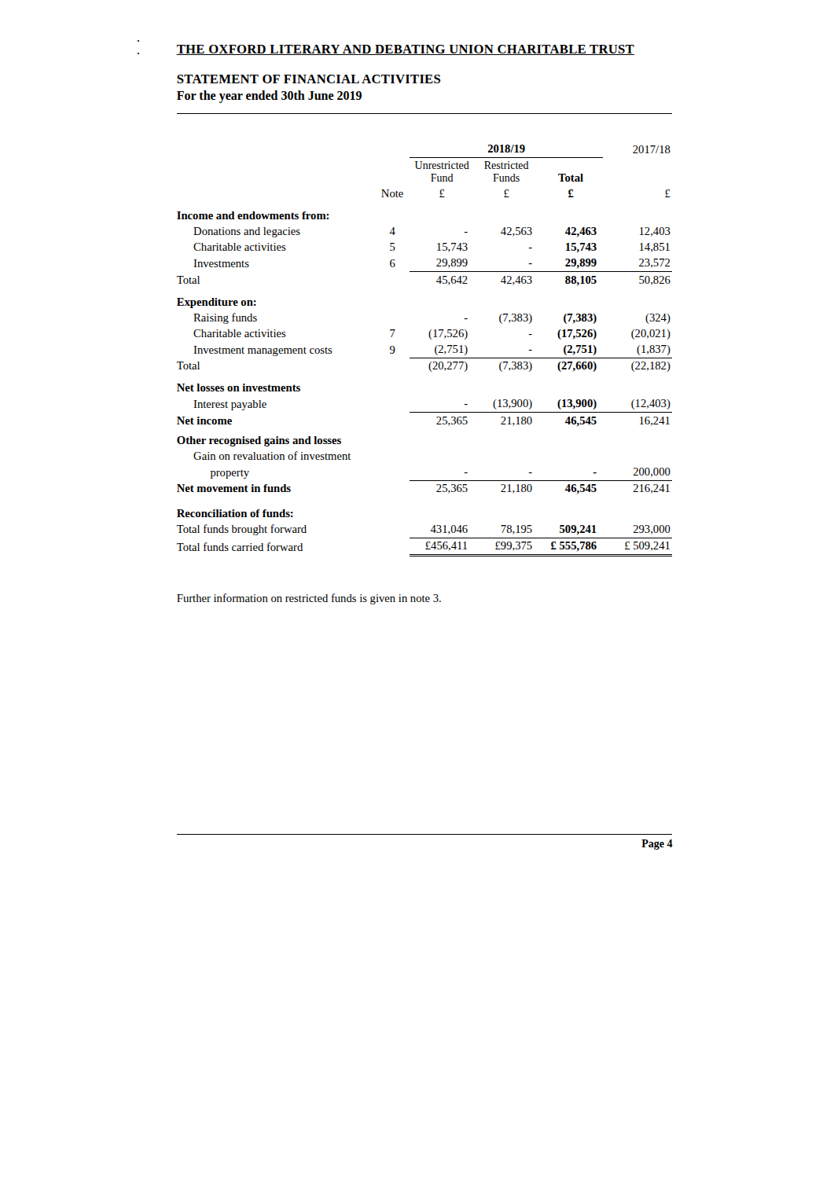.
.
THE OXFORD LITERARY AND DEBATING UNION CHARITABLE TRUST
STATEMENT OF FINANCIAL ACTIVITIES
For the year ended 30th June 2019
| | | 2018/19 | 2017/18 |
| | | Unrestricted Fund | Restricted Funds | Total | |
| | Note | £ | £ | £ | £ |
| Income and endowments from: | | | | | |
| Donations and legacies | 4 | - | 42,563 | 42,463 | 12,403 |
| Charitable activities | 5 | 15,743 | - | 15,743 | 14,851 |
| Investments | 6 | 29,899 | - | 29,899 | 23,572 |
| Total | | 45,642 | 42,463 | 88,105 | 50,826 |
| Expenditure on: | | | | | |
| Raising funds | | - | (7,383) | (7,383) | (324) |
| Charitable activities | 7 | (17,526) | - | (17,526) | (20,021) |
| Investment management costs | 9 | (2,751) | - | (2,751) | (1,837) |
| Total | | (20,277) | (7,383) | (27,660) | (22,182) |
| Net losses on investments | | | | | |
| Interest payable | | - | (13,900) | (13,900) | (12,403) |
| Net income | | 25,365 | 21,180 | 46,545 | 16,241 |
| Other recognised gains and losses | | | | | |
| Gain on revaluation of investment | | | | | |
| property | | - | - | - | 200,000 |
| Net movement in funds | | 25,365 | 21,180 | 46,545 | 216,241 |
| Reconciliation of funds: | | | | | |
| Total funds brought forward | | 431,046 | 78,195 | 509,241 | 293,000 |
| Total funds carried forward | | £456,411 | £99,375 | £ 555,786 | £ 509,241 |
Further information on restricted funds is given in note 3.
Page 4